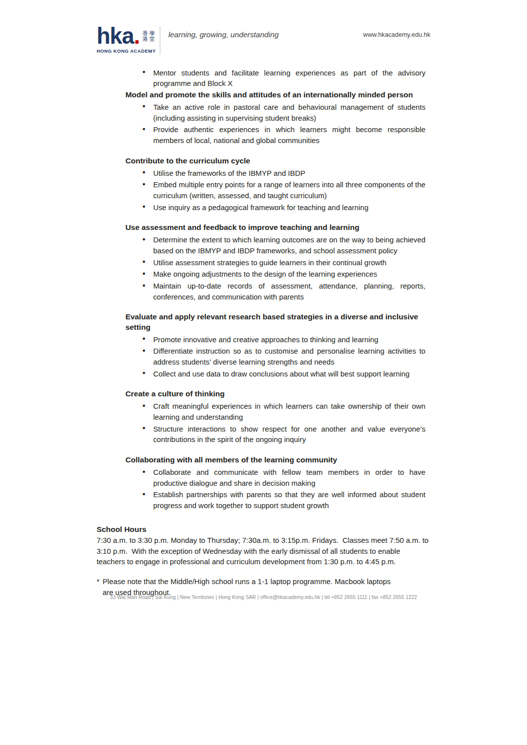hka. 香學 港堂
HONG KONG ACADEMY
learning, growing, understanding
www.hkacademy.edu.hk
Mentor students and facilitate learning experiences as part of the advisory programme and Block X
Model and promote the skills and attitudes of an internationally minded person
Take an active role in pastoral care and behavioural management of students (including assisting in supervising student breaks)
Provide authentic experiences in which learners might become responsible members of local, national and global communities
Contribute to the curriculum cycle
Utilise the frameworks of the IBMYP and IBDP
Embed multiple entry points for a range of learners into all three components of the curriculum (written, assessed, and taught curriculum)
Use inquiry as a pedagogical framework for teaching and learning
Use assessment and feedback to improve teaching and learning
Determine the extent to which learning outcomes are on the way to being achieved based on the IBMYP and IBDP frameworks, and school assessment policy
Utilise assessment strategies to guide learners in their continual growth
Make ongoing adjustments to the design of the learning experiences
Maintain up-to-date records of assessment, attendance, planning, reports, conferences, and communication with parents
Evaluate and apply relevant research based strategies in a diverse and inclusive setting
Promote innovative and creative approaches to thinking and learning
Differentiate instruction so as to customise and personalise learning activities to address students’ diverse learning strengths and needs
Collect and use data to draw conclusions about what will best support learning
Create a culture of thinking
Craft meaningful experiences in which learners can take ownership of their own learning and understanding
Structure interactions to show respect for one another and value everyone’s contributions in the spirit of the ongoing inquiry
Collaborating with all members of the learning community
Collaborate and communicate with fellow team members in order to have productive dialogue and share in decision making
Establish partnerships with parents so that they are well informed about student progress and work together to support student growth
School Hours
7:30 a.m. to 3:30 p.m. Monday to Thursday; 7:30a.m. to 3:15p.m. Fridays. Classes meet 7:50 a.m. to 3:10 p.m. With the exception of Wednesday with the early dismissal of all students to enable teachers to engage in professional and curriculum development from 1:30 p.m. to 4:45 p.m.
*Please note that the Middle/High school runs a 1-1 laptop programme. Macbook laptops are used throughout.
33 Wai Man Road | Sai Kung | New Territories | Hong Kong SAR | office@hkacademy.edu.hk | tel +852 2655 1111 | fax +852 2655 1222